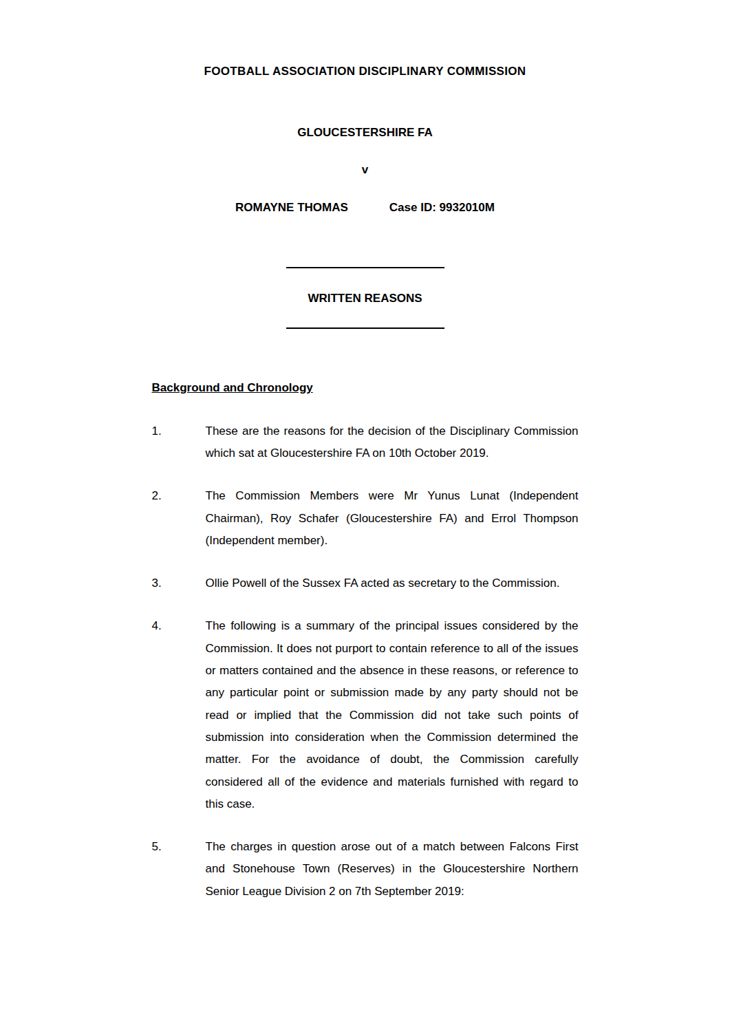FOOTBALL ASSOCIATION DISCIPLINARY COMMISSION
GLOUCESTERSHIRE FA
v
ROMAYNE THOMAS Case ID: 9932010M
WRITTEN REASONS
Background and Chronology
These are the reasons for the decision of the Disciplinary Commission which sat at Gloucestershire FA on 10th October 2019.
The Commission Members were Mr Yunus Lunat (Independent Chairman), Roy Schafer (Gloucestershire FA) and Errol Thompson (Independent member).
Ollie Powell of the Sussex FA acted as secretary to the Commission.
The following is a summary of the principal issues considered by the Commission. It does not purport to contain reference to all of the issues or matters contained and the absence in these reasons, or reference to any particular point or submission made by any party should not be read or implied that the Commission did not take such points of submission into consideration when the Commission determined the matter. For the avoidance of doubt, the Commission carefully considered all of the evidence and materials furnished with regard to this case.
The charges in question arose out of a match between Falcons First and Stonehouse Town (Reserves) in the Gloucestershire Northern Senior League Division 2 on 7th September 2019: